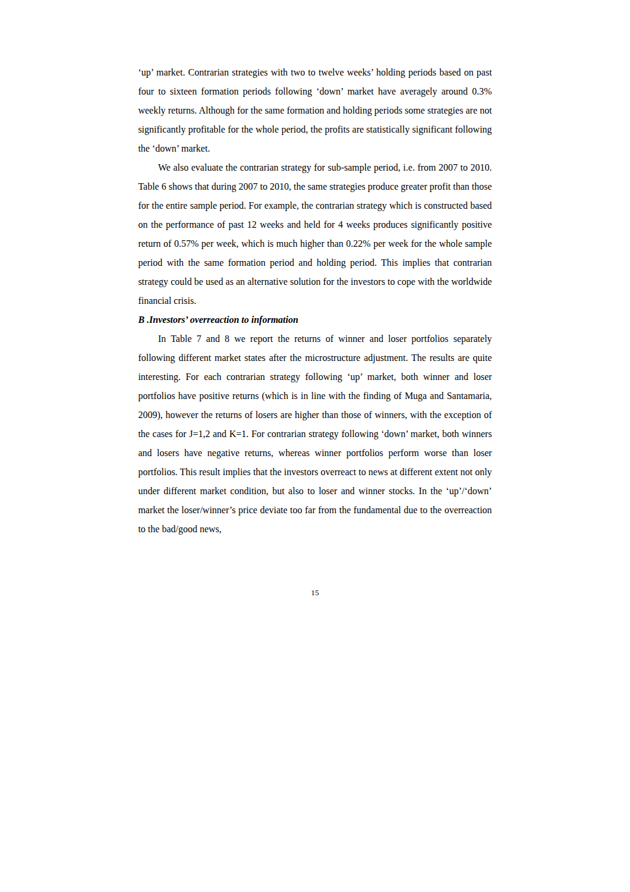‘up’ market. Contrarian strategies with two to twelve weeks’ holding periods based on past four to sixteen formation periods following ‘down’ market have averagely around 0.3% weekly returns. Although for the same formation and holding periods some strategies are not significantly profitable for the whole period, the profits are statistically significant following the ‘down’ market.
We also evaluate the contrarian strategy for sub-sample period, i.e. from 2007 to 2010. Table 6 shows that during 2007 to 2010, the same strategies produce greater profit than those for the entire sample period. For example, the contrarian strategy which is constructed based on the performance of past 12 weeks and held for 4 weeks produces significantly positive return of 0.57% per week, which is much higher than 0.22% per week for the whole sample period with the same formation period and holding period. This implies that contrarian strategy could be used as an alternative solution for the investors to cope with the worldwide financial crisis.
B .Investors’ overreaction to information
In Table 7 and 8 we report the returns of winner and loser portfolios separately following different market states after the microstructure adjustment. The results are quite interesting. For each contrarian strategy following ‘up’ market, both winner and loser portfolios have positive returns (which is in line with the finding of Muga and Santamaria, 2009), however the returns of losers are higher than those of winners, with the exception of the cases for J=1,2 and K=1. For contrarian strategy following ‘down’ market, both winners and losers have negative returns, whereas winner portfolios perform worse than loser portfolios. This result implies that the investors overreact to news at different extent not only under different market condition, but also to loser and winner stocks. In the ‘up’/‘down’ market the loser/winner’s price deviate too far from the fundamental due to the overreaction to the bad/good news,
15